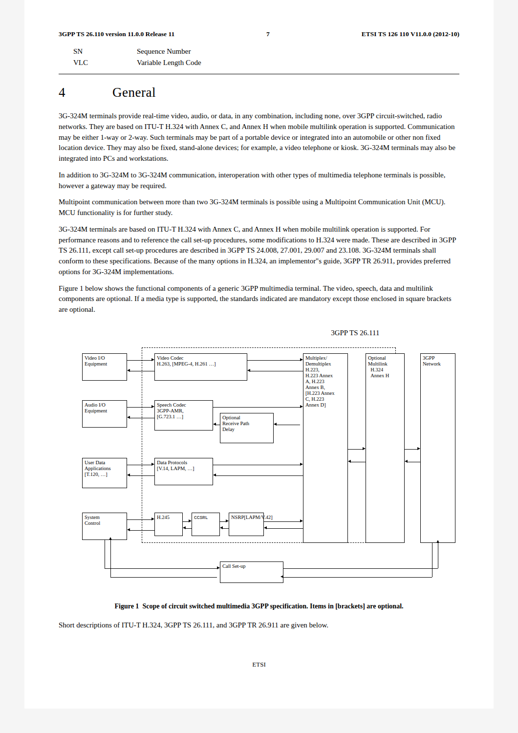3GPP TS 26.110 version 11.0.0 Release 11
7
ETSI TS 126 110 V11.0.0 (2012-10)
| SN | Sequence Number |
| VLC | Variable Length Code |
4 General
3G-324M terminals provide real-time video, audio, or data, in any combination, including none, over 3GPP circuit-switched, radio networks. They are based on ITU-T H.324 with Annex C, and Annex H when mobile multilink operation is supported. Communication may be either 1-way or 2-way. Such terminals may be part of a portable device or integrated into an automobile or other non fixed location device. They may also be fixed, stand-alone devices; for example, a video telephone or kiosk. 3G-324M terminals may also be integrated into PCs and workstations.
In addition to 3G-324M to 3G-324M communication, interoperation with other types of multimedia telephone terminals is possible, however a gateway may be required.
Multipoint communication between more than two 3G-324M terminals is possible using a Multipoint Communication Unit (MCU). MCU functionality is for further study.
3G-324M terminals are based on ITU-T H.324 with Annex C, and Annex H when mobile multilink operation is supported. For performance reasons and to reference the call set-up procedures, some modifications to H.324 were made. These are described in 3GPP TS 26.111, except call set-up procedures are described in 3GPP TS 24.008, 27.001, 29.007 and 23.108. 3G-324M terminals shall conform to these specifications. Because of the many options in H.324, an implementor"s guide, 3GPP TR 26.911, provides preferred options for 3G-324M implementations.
Figure 1 below shows the functional components of a generic 3GPP multimedia terminal. The video, speech, data and multilink components are optional. If a media type is supported, the standards indicated are mandatory except those enclosed in square brackets are optional.
3GPP TS 26.111
Video I/O
Equipment
Audio I/O
Equipment
User Data
Applications
[T.120, …]
System
Control
Video Codec
H.263, [MPEG-4, H.261 …]
Speech Codec
3GPP-AMR,
[G.723.1 …]
Optional
Receive Path
Delay
Data Protocols
[V.14, LAPM, …]
H.245
CCSRL
NSRP[LAPM/V.42]
Multiplex/
Demultiplex
H.223,
H.223 Annex
A, H.223
Annex B,
[H.223 Annex
C, H.223
Annex D]
Optional
Multilink
H.324
Annex H
3GPP
Network
Call Set-up
Figure 1 Scope of circuit switched multimedia 3GPP specification. Items in [brackets] are optional.
Short descriptions of ITU-T H.324, 3GPP TS 26.111, and 3GPP TR 26.911 are given below.
ETSI